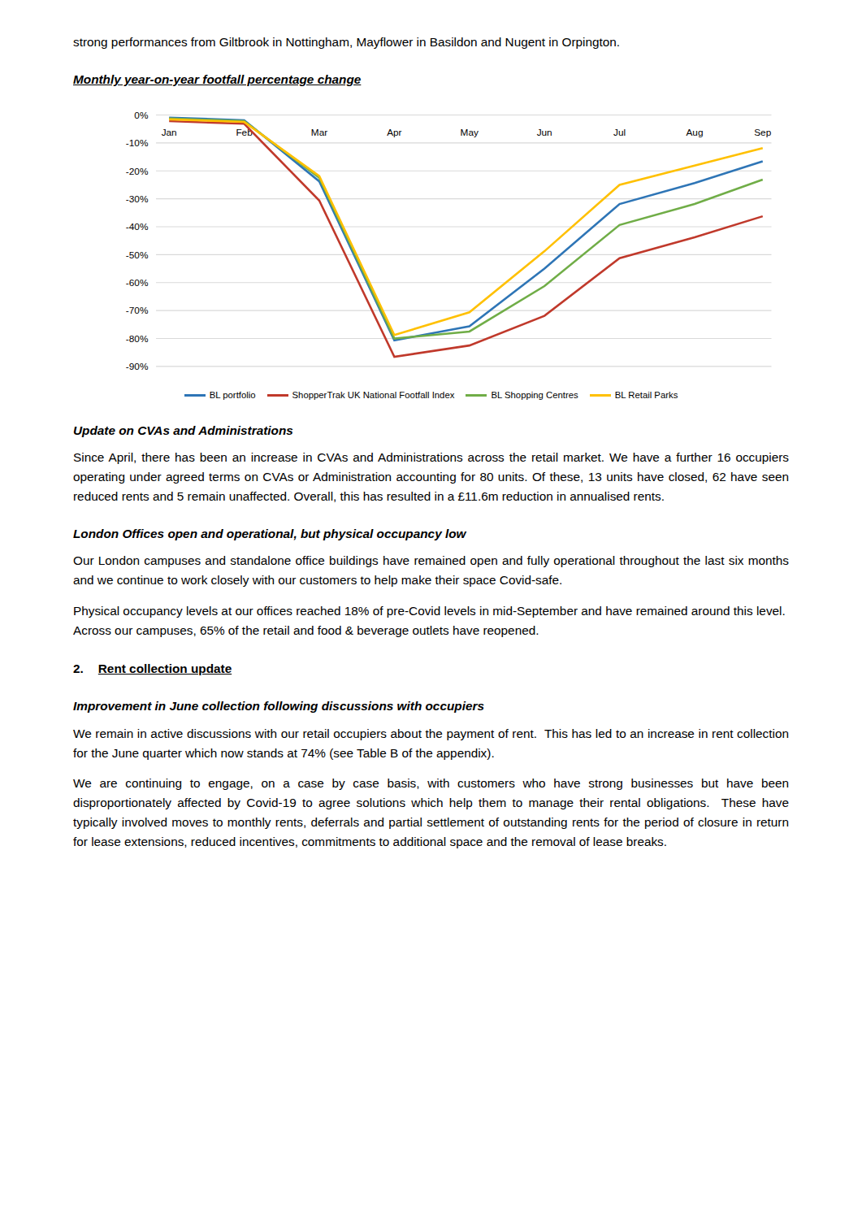strong performances from Giltbrook in Nottingham, Mayflower in Basildon and Nugent in Orpington.
Monthly year-on-year footfall percentage change
0% -10% -20% -30% -40% -50% -60% -70% -80% -90% Jan Feb Mar Apr May Jun Jul Aug Sep
BL portfolio ShopperTrak UK National Footfall Index BL Shopping Centres BL Retail Parks
Update on CVAs and Administrations
Since April, there has been an increase in CVAs and Administrations across the retail market. We have a further 16 occupiers operating under agreed terms on CVAs or Administration accounting for 80 units. Of these, 13 units have closed, 62 have seen reduced rents and 5 remain unaffected. Overall, this has resulted in a £11.6m reduction in annualised rents.
London Offices open and operational, but physical occupancy low
Our London campuses and standalone office buildings have remained open and fully operational throughout the last six months and we continue to work closely with our customers to help make their space Covid-safe.
Physical occupancy levels at our offices reached 18% of pre-Covid levels in mid-September and have remained around this level. Across our campuses, 65% of the retail and food & beverage outlets have reopened.
2. Rent collection update
Improvement in June collection following discussions with occupiers
We remain in active discussions with our retail occupiers about the payment of rent. This has led to an increase in rent collection for the June quarter which now stands at 74% (see Table B of the appendix).
We are continuing to engage, on a case by case basis, with customers who have strong businesses but have been disproportionately affected by Covid-19 to agree solutions which help them to manage their rental obligations. These have typically involved moves to monthly rents, deferrals and partial settlement of outstanding rents for the period of closure in return for lease extensions, reduced incentives, commitments to additional space and the removal of lease breaks.